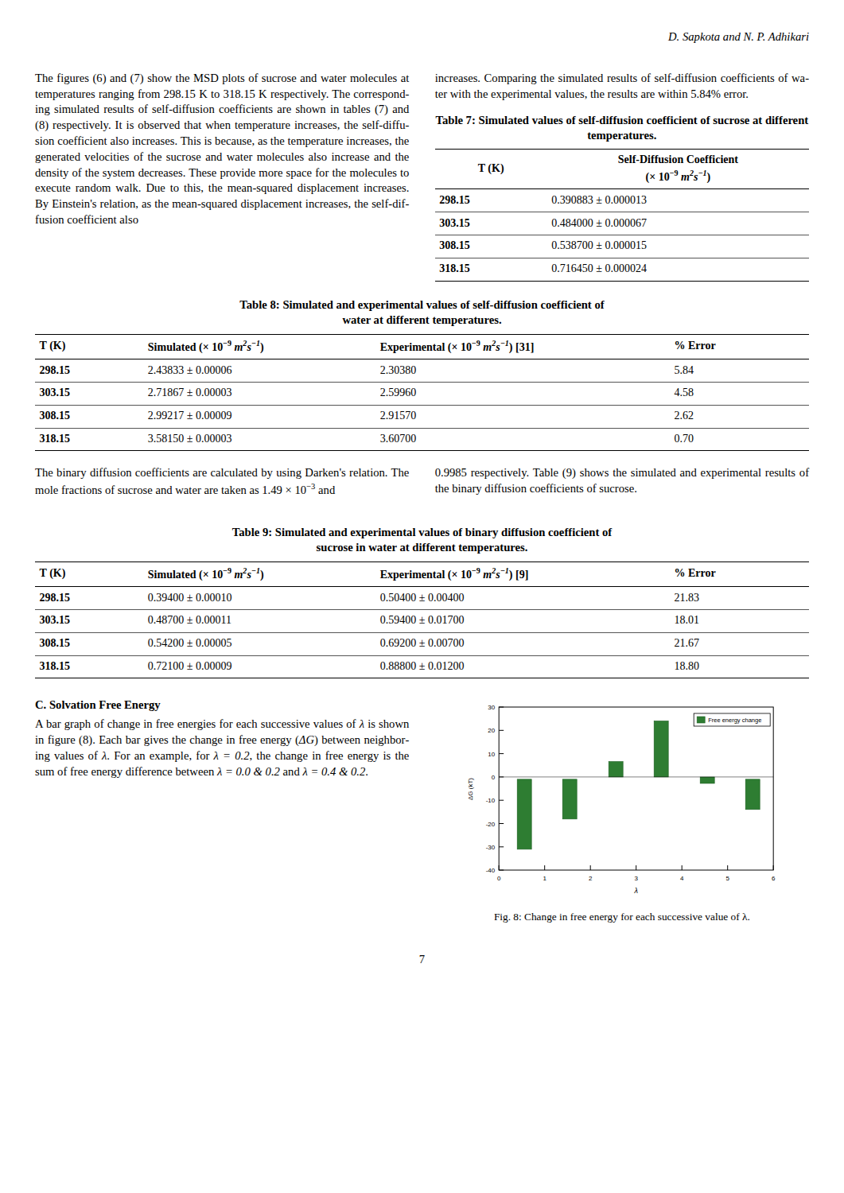D. Sapkota and N. P. Adhikari
The figures (6) and (7) show the MSD plots of sucrose and water molecules at temperatures ranging from 298.15 K to 318.15 K respectively. The corresponding simulated results of self-diffusion coefficients are shown in tables (7) and (8) respectively. It is observed that when temperature increases, the self-diffusion coefficient also increases. This is because, as the temperature increases, the generated velocities of the sucrose and water molecules also increase and the density of the system decreases. These provide more space for the molecules to execute random walk. Due to this, the mean-squared displacement increases. By Einstein's relation, as the mean-squared displacement increases, the self-diffusion coefficient also
increases. Comparing the simulated results of self-diffusion coefficients of water with the experimental values, the results are within 5.84% error.
Table 7: Simulated values of self-diffusion coefficient of sucrose at different temperatures.
| T (K) | Self-Diffusion Coefficient (× 10 −9 m 2 s −1 ) |
| --- | --- |
| 298.15 | 0.390883 ± 0.000013 |
| 303.15 | 0.484000 ± 0.000067 |
| 308.15 | 0.538700 ± 0.000015 |
| 318.15 | 0.716450 ± 0.000024 |
Table 8: Simulated and experimental values of self-diffusion coefficient of
water at different temperatures.
| T (K) | Simulated (× 10 −9 m 2 s −1 ) | Experimental (× 10 −9 m 2 s −1 ) [31] | % Error |
| --- | --- | --- | --- |
| 298.15 | 2.43833 ± 0.00006 | 2.30380 | 5.84 |
| 303.15 | 2.71867 ± 0.00003 | 2.59960 | 4.58 |
| 308.15 | 2.99217 ± 0.00009 | 2.91570 | 2.62 |
| 318.15 | 3.58150 ± 0.00003 | 3.60700 | 0.70 |
The binary diffusion coefficients are calculated by using Darken's relation. The mole fractions of sucrose and water are taken as 1.49 × 10−3 and
0.9985 respectively. Table (9) shows the simulated and experimental results of the binary diffusion coefficients of sucrose.
Table 9: Simulated and experimental values of binary diffusion coefficient of
sucrose in water at different temperatures.
| T (K) | Simulated (× 10 −9 m 2 s −1 ) | Experimental (× 10 −9 m 2 s −1 ) [9] | % Error |
| --- | --- | --- | --- |
| 298.15 | 0.39400 ± 0.00010 | 0.50400 ± 0.00400 | 21.83 |
| 303.15 | 0.48700 ± 0.00011 | 0.59400 ± 0.01700 | 18.01 |
| 308.15 | 0.54200 ± 0.00005 | 0.69200 ± 0.00700 | 21.67 |
| 318.15 | 0.72100 ± 0.00009 | 0.88800 ± 0.01200 | 18.80 |
C. Solvation Free Energy
A bar graph of change in free energies for each successive values of λ is shown in figure (8). Each bar gives the change in free energy (ΔG) between neighboring values of λ. For an example, for λ = 0.2, the change in free energy is the sum of free energy difference between λ = 0.0 & 0.2 and λ = 0.4 & 0.2.
30 20 10 0 -10 -20 -30 -40 0 1 2 3 4 5 6 λ ΔG (kT) Free energy change
Fig. 8: Change in free energy for each successive value of λ.
7